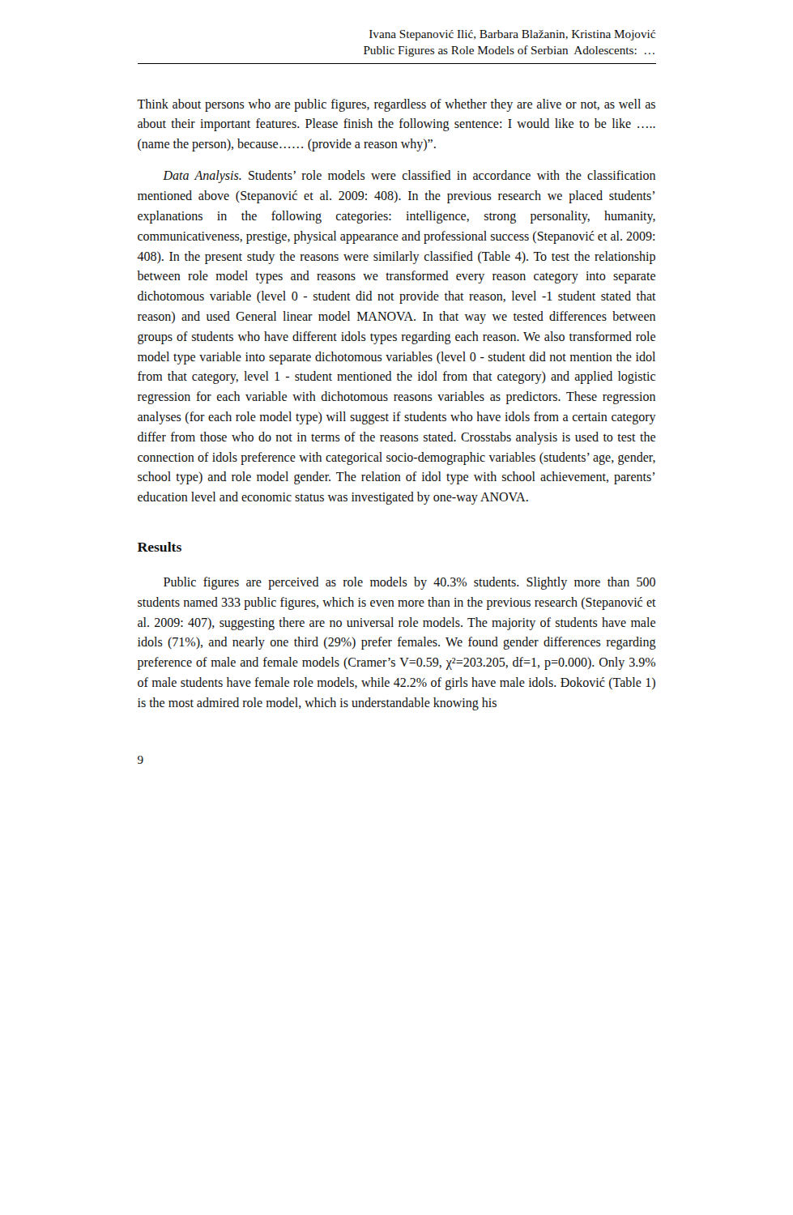Ivana Stepanović Ilić, Barbara Blažanin, Kristina Mojović Public Figures as Role Models of Serbian Adolescents: …
Think about persons who are public figures, regardless of whether they are alive or not, as well as about their important features. Please finish the following sentence: I would like to be like ….. (name the person), because…… (provide a reason why)”.
Data Analysis. Students’ role models were classified in accordance with the classification mentioned above (Stepanović et al. 2009: 408). In the previous research we placed students’ explanations in the following categories: intelligence, strong personality, humanity, communicativeness, prestige, physical appearance and professional success (Stepanović et al. 2009: 408). In the present study the reasons were similarly classified (Table 4). To test the relationship between role model types and reasons we transformed every reason category into separate dichotomous variable (level 0 - student did not provide that reason, level -1 student stated that reason) and used General linear model MANOVA. In that way we tested differences between groups of students who have different idols types regarding each reason. We also transformed role model type variable into separate dichotomous variables (level 0 - student did not mention the idol from that category, level 1 - student mentioned the idol from that category) and applied logistic regression for each variable with dichotomous reasons variables as predictors. These regression analyses (for each role model type) will suggest if students who have idols from a certain category differ from those who do not in terms of the reasons stated. Crosstabs analysis is used to test the connection of idols preference with categorical socio-demographic variables (students’ age, gender, school type) and role model gender. The relation of idol type with school achievement, parents’ education level and economic status was investigated by one-way ANOVA.
Results
Public figures are perceived as role models by 40.3% students. Slightly more than 500 students named 333 public figures, which is even more than in the previous research (Stepanović et al. 2009: 407), suggesting there are no universal role models. The majority of students have male idols (71%), and nearly one third (29%) prefer females. We found gender differences regarding preference of male and female models (Cramer’s V=0.59, χ²=203.205, df=1, p=0.000). Only 3.9% of male students have female role models, while 42.2% of girls have male idols. Đoković (Table 1) is the most admired role model, which is understandable knowing his
9